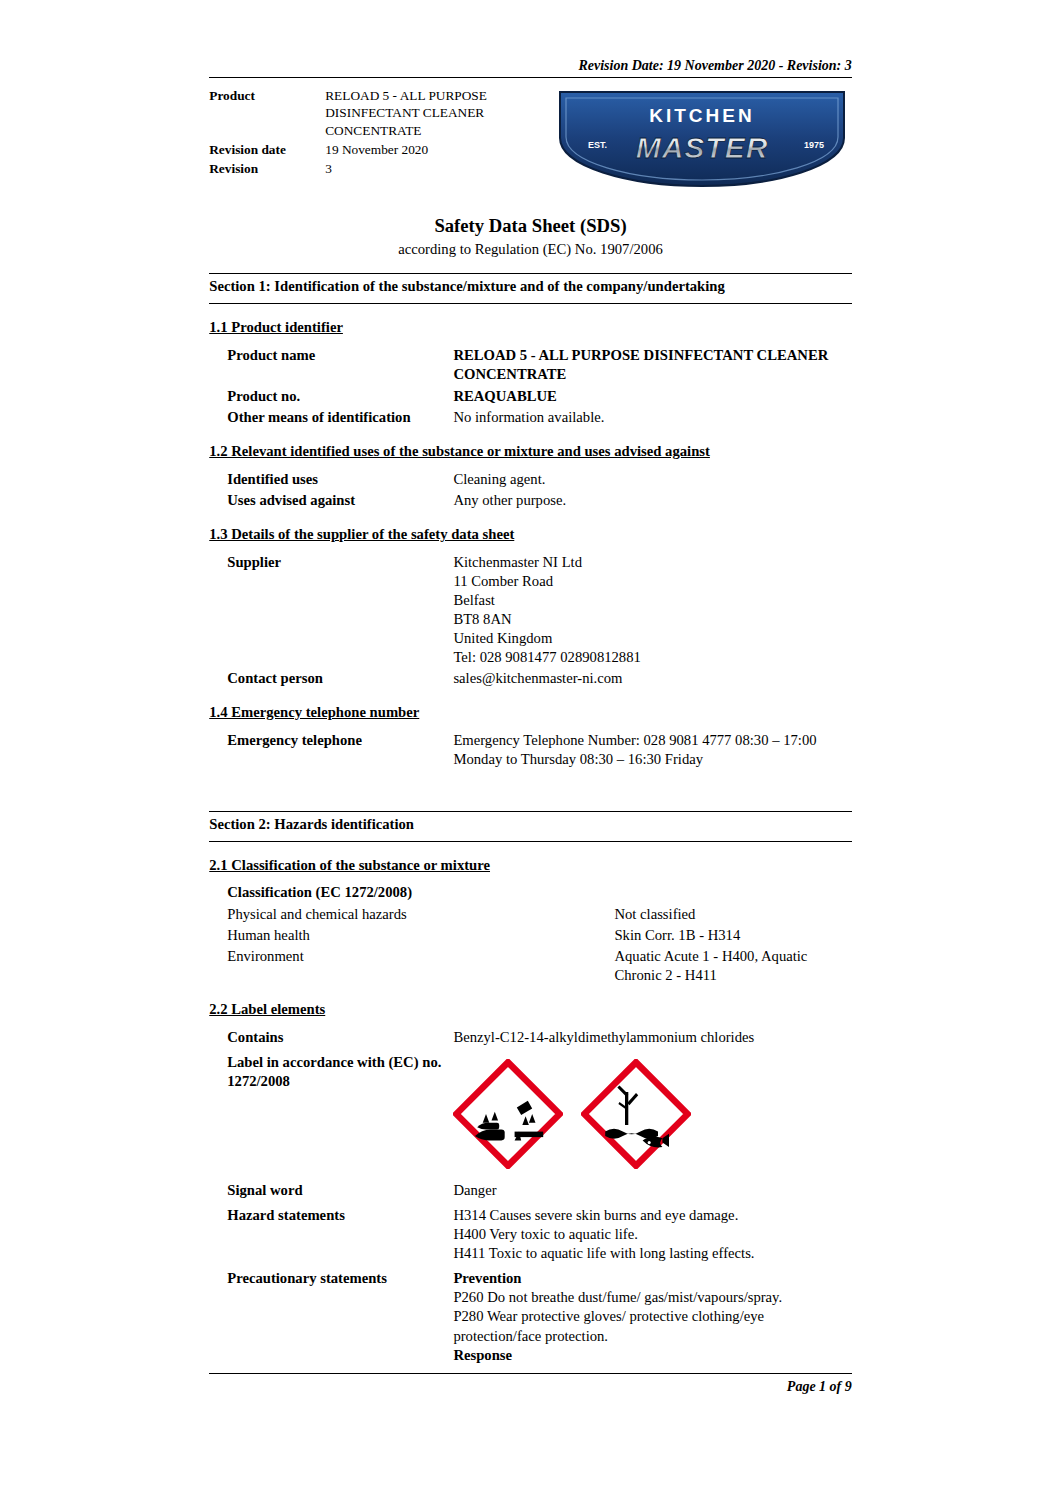Revision Date: 19 November 2020 - Revision: 3
| Product | RELOAD 5 - ALL PURPOSE DISINFECTANT CLEANER CONCENTRATE |
| Revision date | 19 November 2020 |
| Revision | 3 |
KITCHEN MASTER EST. 1975
Safety Data Sheet (SDS)
according to Regulation (EC) No. 1907/2006
Section 1: Identification of the substance/mixture and of the company/undertaking
1.1 Product identifier
| Product name | RELOAD 5 - ALL PURPOSE DISINFECTANT CLEANER CONCENTRATE |
| Product no. | REAQUABLUE |
| Other means of identification | No information available. |
1.2 Relevant identified uses of the substance or mixture and uses advised against
| Identified uses | Cleaning agent. |
| Uses advised against | Any other purpose. |
1.3 Details of the supplier of the safety data sheet
| Supplier | Kitchenmaster NI Ltd 11 Comber Road Belfast BT8 8AN United Kingdom Tel: 028 9081477 02890812881 |
| Contact person | sales@kitchenmaster-ni.com |
1.4 Emergency telephone number
| Emergency telephone | Emergency Telephone Number: 028 9081 4777 08:30 – 17:00 Monday to Thursday 08:30 – 16:30 Friday |
Section 2: Hazards identification
2.1 Classification of the substance or mixture
Classification (EC 1272/2008)
| Physical and chemical hazards | Not classified |
| Human health | Skin Corr. 1B - H314 |
| Environment | Aquatic Acute 1 - H400, Aquatic Chronic 2 - H411 |
2.2 Label elements
| Contains | Benzyl-C12-14-alkyldimethylammonium chlorides |
| Label in accordance with (EC) no. 1272/2008 | |
| Signal word | Danger |
| Hazard statements | H314 Causes severe skin burns and eye damage. H400 Very toxic to aquatic life. H411 Toxic to aquatic life with long lasting effects. |
| Precautionary statements | Prevention P260 Do not breathe dust/fume/ gas/mist/vapours/spray. P280 Wear protective gloves/ protective clothing/eye protection/face protection. Response |
Page 1 of 9